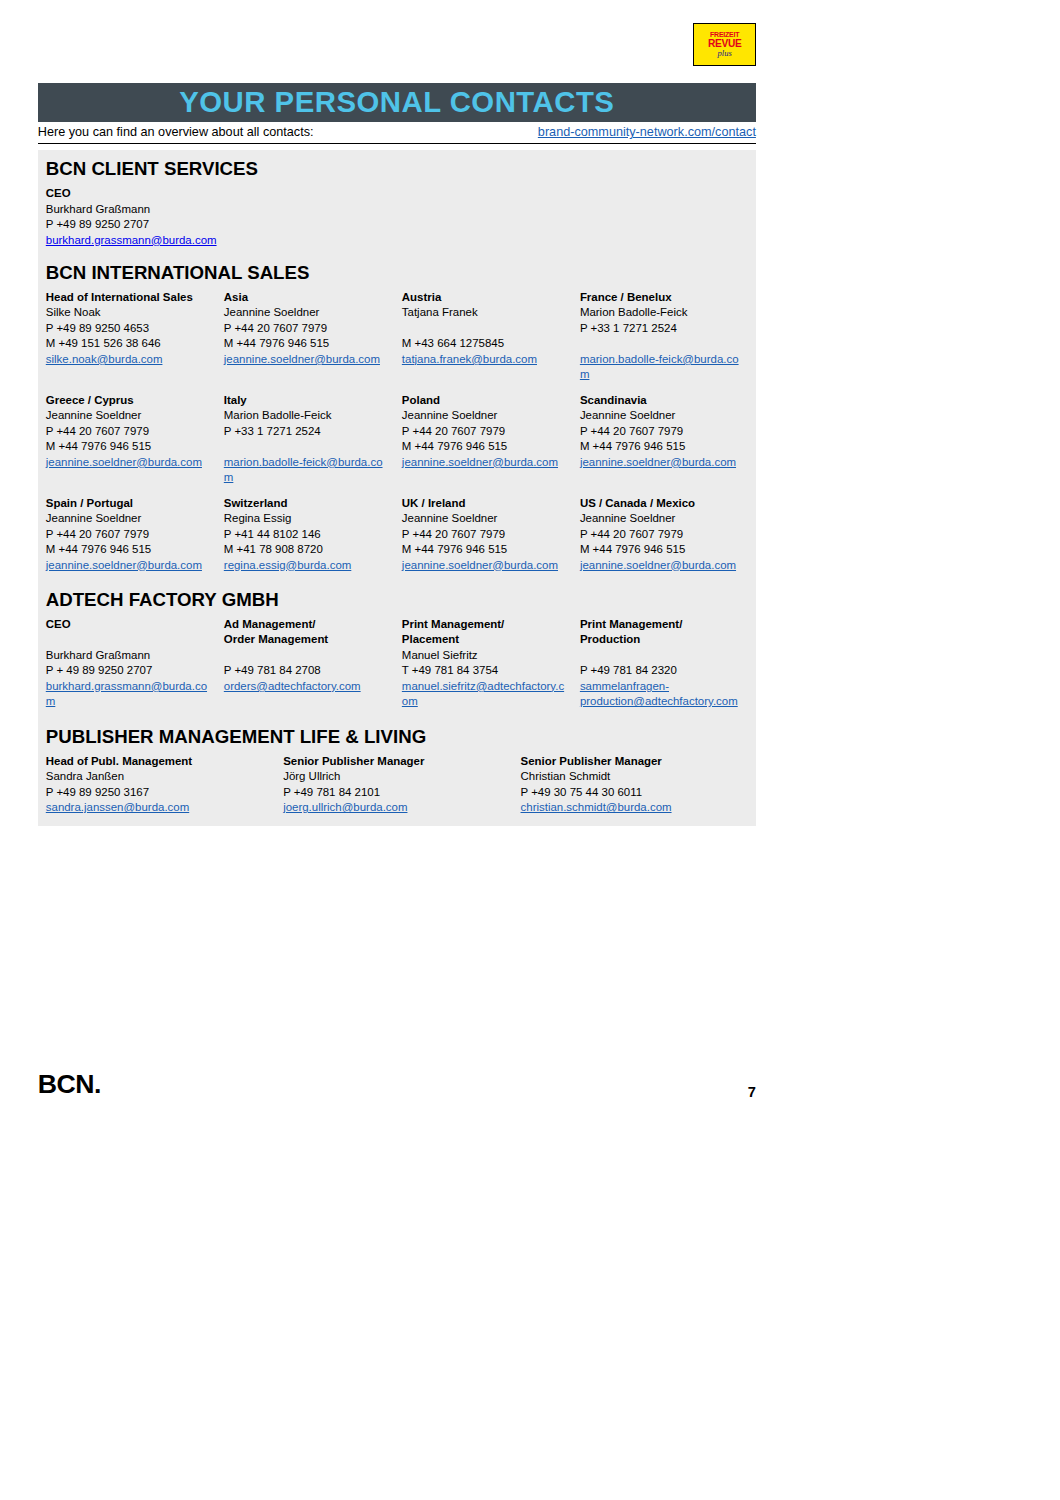FREIZEIT
REVUE
plus
YOUR PERSONAL CONTACTS
Here you can find an overview about all contacts: brand-community-network.com/contact
BCN CLIENT SERVICES
CEO
Burkhard Graßmann
P +49 89 9250 2707
burkhard.grassmann@burda.com
BCN INTERNATIONAL SALES
Head of International Sales
Silke Noak
P +49 89 9250 4653
M +49 151 526 38 646
silke.noak@burda.com
Asia
Jeannine Soeldner
P +44 20 7607 7979
M +44 7976 946 515
jeannine.soeldner@burda.com
Austria
Tatjana Franek
M +43 664 1275845
tatjana.franek@burda.com
France / Benelux
Marion Badolle-Feick
P +33 1 7271 2524
marion.badolle-feick@burda.com
Greece / Cyprus
Jeannine Soeldner
P +44 20 7607 7979
M +44 7976 946 515
jeannine.soeldner@burda.com
Italy
Marion Badolle-Feick
P +33 1 7271 2524
marion.badolle-feick@burda.com
Poland
Jeannine Soeldner
P +44 20 7607 7979
M +44 7976 946 515
jeannine.soeldner@burda.com
Scandinavia
Jeannine Soeldner
P +44 20 7607 7979
M +44 7976 946 515
jeannine.soeldner@burda.com
Spain / Portugal
Jeannine Soeldner
P +44 20 7607 7979
M +44 7976 946 515
jeannine.soeldner@burda.com
Switzerland
Regina Essig
P +41 44 8102 146
M +41 78 908 8720
regina.essig@burda.com
UK / Ireland
Jeannine Soeldner
P +44 20 7607 7979
M +44 7976 946 515
jeannine.soeldner@burda.com
US / Canada / Mexico
Jeannine Soeldner
P +44 20 7607 7979
M +44 7976 946 515
jeannine.soeldner@burda.com
ADTECH FACTORY GMBH
CEO
Burkhard Graßmann
P + 49 89 9250 2707
burkhard.grassmann@burda.com
Ad Management/
Order Management
P +49 781 84 2708
orders@adtechfactory.com
Print Management/
Placement
Manuel Siefritz
T +49 781 84 3754
manuel.siefritz@adtechfactory.com
Print Management/
Production
P +49 781 84 2320
sammelanfragen-
production@adtechfactory.com
PUBLISHER MANAGEMENT LIFE & LIVING
Head of Publ. Management
Sandra Janßen
P +49 89 9250 3167
sandra.janssen@burda.com
Senior Publisher Manager
Jörg Ullrich
P +49 781 84 2101
joerg.ullrich@burda.com
Senior Publisher Manager
Christian Schmidt
P +49 30 75 44 30 6011
christian.schmidt@burda.com
BCN.
7